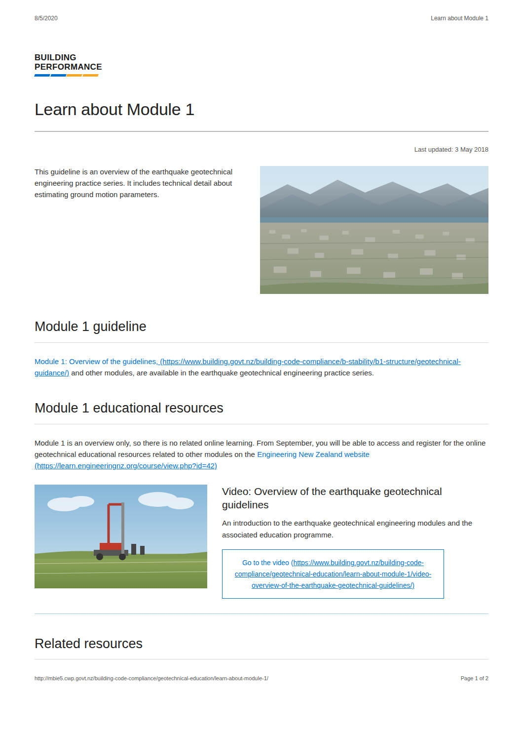8/5/2020 Learn about Module 1
Building
Performance
Learn about Module 1
Last updated: 3 May 2018
This guideline is an overview of the earthquake geotechnical engineering practice series. It includes technical detail about estimating ground motion parameters.
Module 1 guideline
Module 1: Overview of the guidelines, (https://www.building.govt.nz/building-code-compliance/b-stability/b1-structure/geotechnical-guidance/) and other modules, are available in the earthquake geotechnical engineering practice series.
Module 1 educational resources
Module 1 is an overview only, so there is no related online learning. From September, you will be able to access and register for the online geotechnical educational resources related to other modules on the Engineering New Zealand website (https://learn.engineeringnz.org/course/view.php?id=42)
Video: Overview of the earthquake geotechnical guidelines
An introduction to the earthquake geotechnical engineering modules and the associated education programme.
Go to the video (https://www.building.govt.nz/building-code-compliance/geotechnical-education/learn-about-module-1/video-overview-of-the-earthquake-geotechnical-guidelines/)
Related resources
http://mbie5.cwp.govt.nz/building-code-compliance/geotechnical-education/learn-about-module-1/ Page 1 of 2